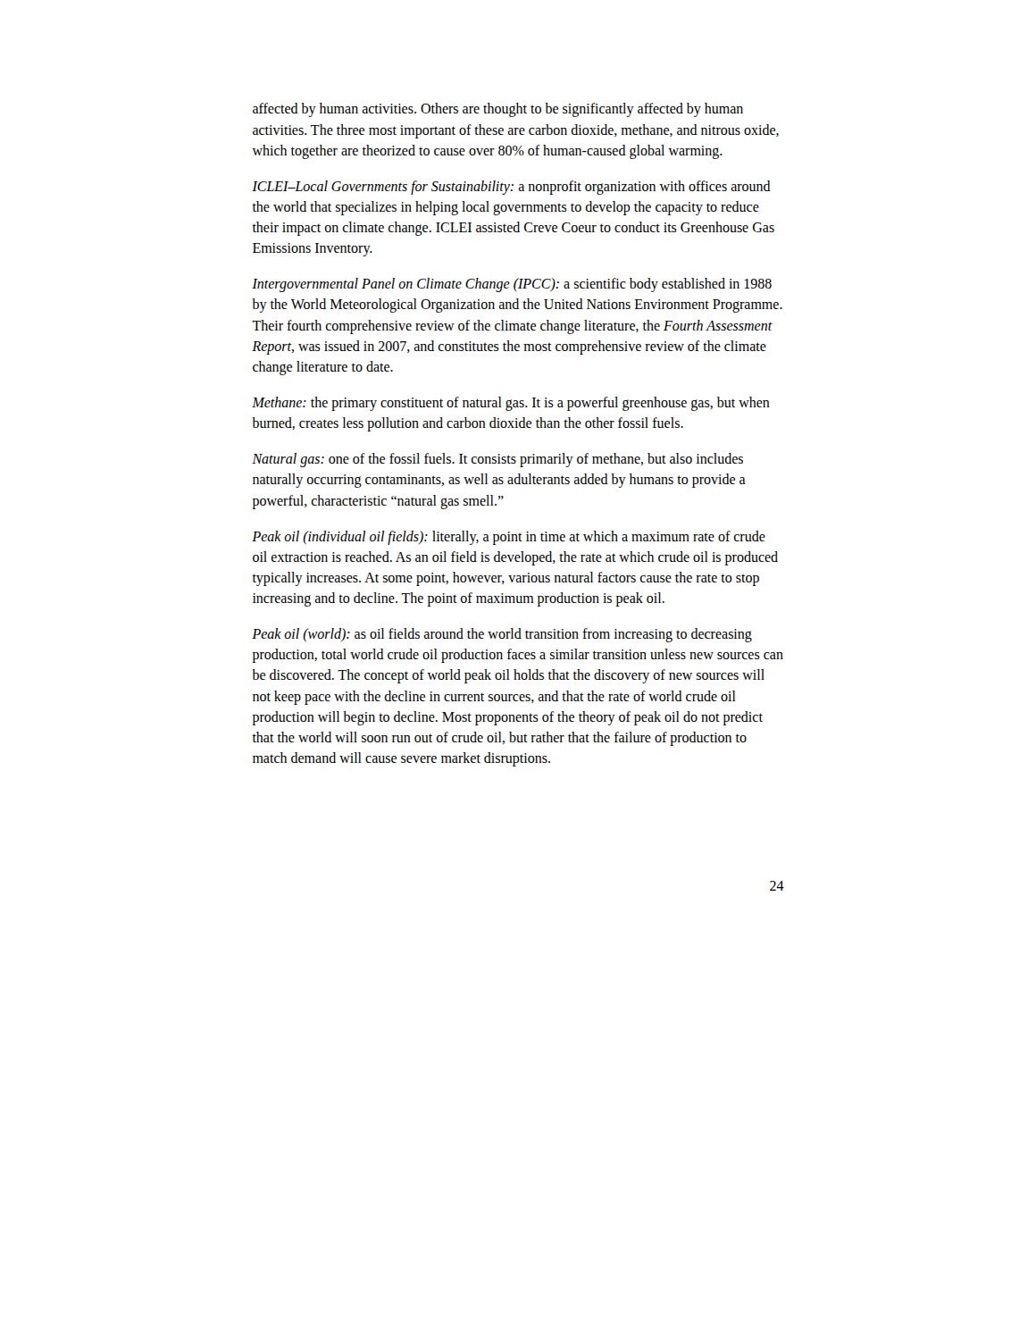affected by human activities. Others are thought to be significantly affected by human activities. The three most important of these are carbon dioxide, methane, and nitrous oxide, which together are theorized to cause over 80% of human-caused global warming.
ICLEI–Local Governments for Sustainability: a nonprofit organization with offices around the world that specializes in helping local governments to develop the capacity to reduce their impact on climate change. ICLEI assisted Creve Coeur to conduct its Greenhouse Gas Emissions Inventory.
Intergovernmental Panel on Climate Change (IPCC): a scientific body established in 1988 by the World Meteorological Organization and the United Nations Environment Programme. Their fourth comprehensive review of the climate change literature, the Fourth Assessment Report, was issued in 2007, and constitutes the most comprehensive review of the climate change literature to date.
Methane: the primary constituent of natural gas. It is a powerful greenhouse gas, but when burned, creates less pollution and carbon dioxide than the other fossil fuels.
Natural gas: one of the fossil fuels. It consists primarily of methane, but also includes naturally occurring contaminants, as well as adulterants added by humans to provide a powerful, characteristic “natural gas smell.”
Peak oil (individual oil fields): literally, a point in time at which a maximum rate of crude oil extraction is reached. As an oil field is developed, the rate at which crude oil is produced typically increases. At some point, however, various natural factors cause the rate to stop increasing and to decline. The point of maximum production is peak oil.
Peak oil (world): as oil fields around the world transition from increasing to decreasing production, total world crude oil production faces a similar transition unless new sources can be discovered. The concept of world peak oil holds that the discovery of new sources will not keep pace with the decline in current sources, and that the rate of world crude oil production will begin to decline. Most proponents of the theory of peak oil do not predict that the world will soon run out of crude oil, but rather that the failure of production to match demand will cause severe market disruptions.
24